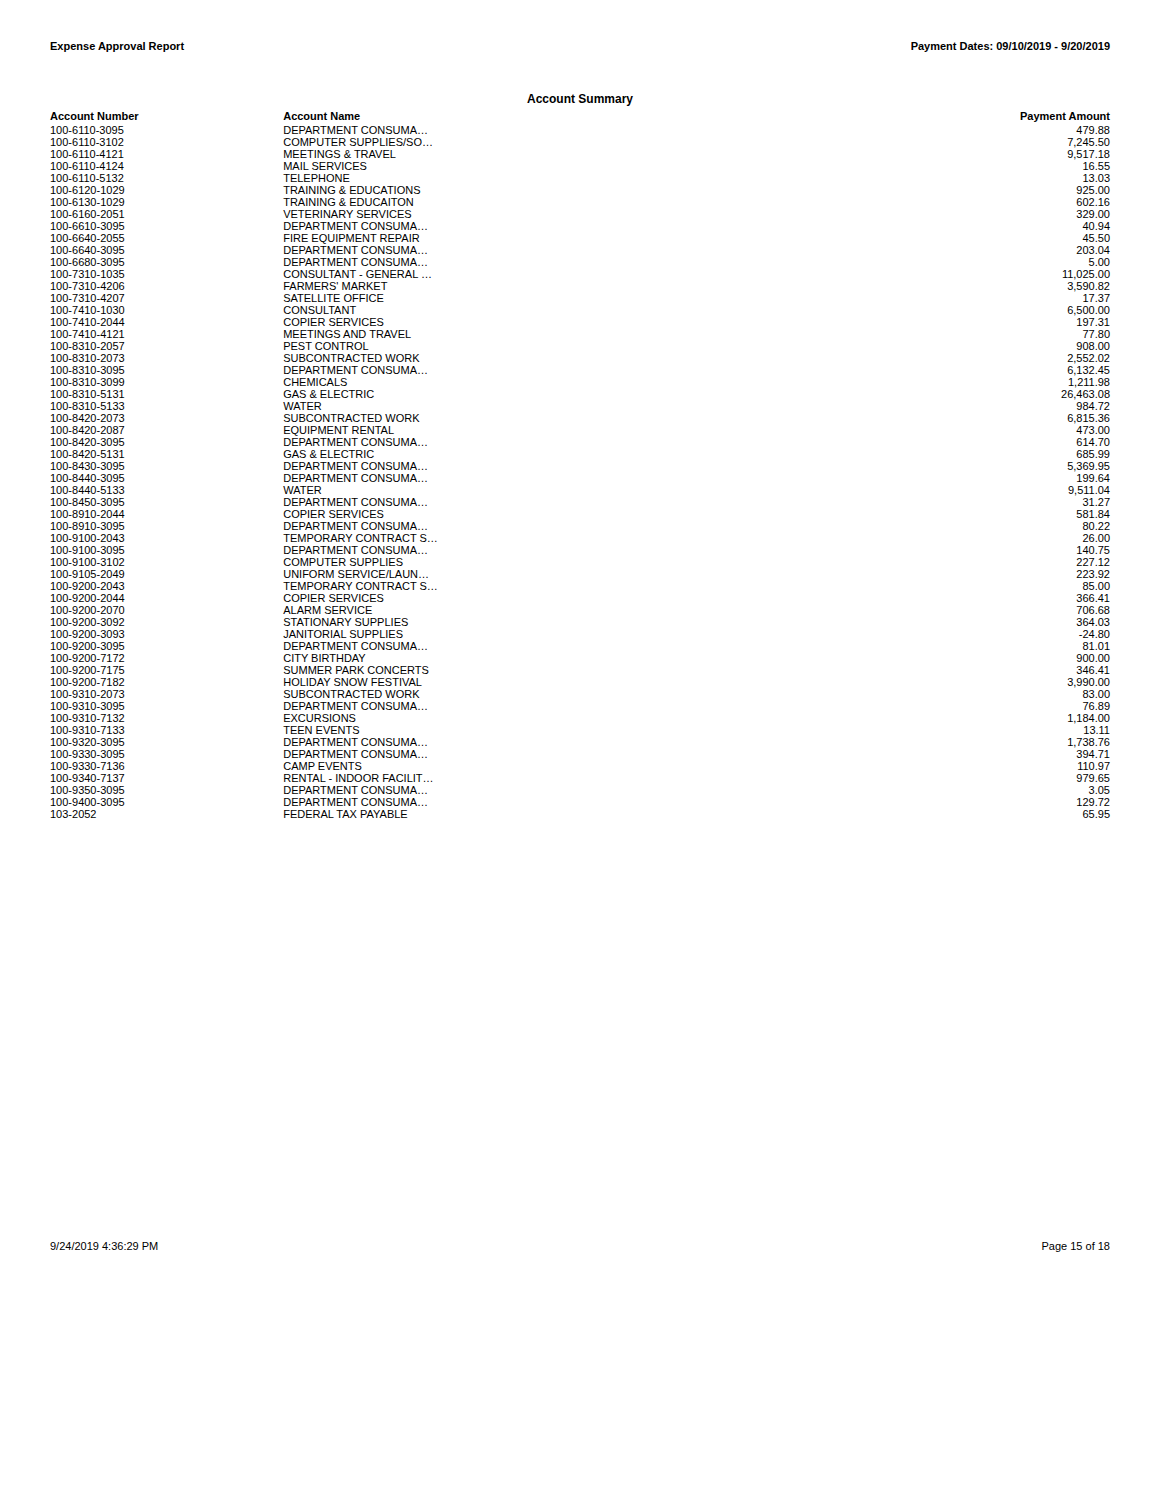Expense Approval Report Payment Dates: 09/10/2019 - 9/20/2019
Account Summary
| Account Number | Account Name | Payment Amount |
| --- | --- | --- |
| 100-6110-3095 | DEPARTMENT CONSUMA… | 479.88 |
| 100-6110-3102 | COMPUTER SUPPLIES/SO… | 7,245.50 |
| 100-6110-4121 | MEETINGS & TRAVEL | 9,517.18 |
| 100-6110-4124 | MAIL SERVICES | 16.55 |
| 100-6110-5132 | TELEPHONE | 13.03 |
| 100-6120-1029 | TRAINING & EDUCATIONS | 925.00 |
| 100-6130-1029 | TRAINING & EDUCAITON | 602.16 |
| 100-6160-2051 | VETERINARY SERVICES | 329.00 |
| 100-6610-3095 | DEPARTMENT CONSUMA… | 40.94 |
| 100-6640-2055 | FIRE EQUIPMENT REPAIR | 45.50 |
| 100-6640-3095 | DEPARTMENT CONSUMA… | 203.04 |
| 100-6680-3095 | DEPARTMENT CONSUMA… | 5.00 |
| 100-7310-1035 | CONSULTANT - GENERAL … | 11,025.00 |
| 100-7310-4206 | FARMERS' MARKET | 3,590.82 |
| 100-7310-4207 | SATELLITE OFFICE | 17.37 |
| 100-7410-1030 | CONSULTANT | 6,500.00 |
| 100-7410-2044 | COPIER SERVICES | 197.31 |
| 100-7410-4121 | MEETINGS AND TRAVEL | 77.80 |
| 100-8310-2057 | PEST CONTROL | 908.00 |
| 100-8310-2073 | SUBCONTRACTED WORK | 2,552.02 |
| 100-8310-3095 | DEPARTMENT CONSUMA… | 6,132.45 |
| 100-8310-3099 | CHEMICALS | 1,211.98 |
| 100-8310-5131 | GAS & ELECTRIC | 26,463.08 |
| 100-8310-5133 | WATER | 984.72 |
| 100-8420-2073 | SUBCONTRACTED WORK | 6,815.36 |
| 100-8420-2087 | EQUIPMENT RENTAL | 473.00 |
| 100-8420-3095 | DEPARTMENT CONSUMA… | 614.70 |
| 100-8420-5131 | GAS & ELECTRIC | 685.99 |
| 100-8430-3095 | DEPARTMENT CONSUMA… | 5,369.95 |
| 100-8440-3095 | DEPARTMENT CONSUMA… | 199.64 |
| 100-8440-5133 | WATER | 9,511.04 |
| 100-8450-3095 | DEPARTMENT CONSUMA… | 31.27 |
| 100-8910-2044 | COPIER SERVICES | 581.84 |
| 100-8910-3095 | DEPARTMENT CONSUMA… | 80.22 |
| 100-9100-2043 | TEMPORARY CONTRACT S… | 26.00 |
| 100-9100-3095 | DEPARTMENT CONSUMA… | 140.75 |
| 100-9100-3102 | COMPUTER SUPPLIES | 227.12 |
| 100-9105-2049 | UNIFORM SERVICE/LAUN… | 223.92 |
| 100-9200-2043 | TEMPORARY CONTRACT S… | 85.00 |
| 100-9200-2044 | COPIER SERVICES | 366.41 |
| 100-9200-2070 | ALARM SERVICE | 706.68 |
| 100-9200-3092 | STATIONARY SUPPLIES | 364.03 |
| 100-9200-3093 | JANITORIAL SUPPLIES | -24.80 |
| 100-9200-3095 | DEPARTMENT CONSUMA… | 81.01 |
| 100-9200-7172 | CITY BIRTHDAY | 900.00 |
| 100-9200-7175 | SUMMER PARK CONCERTS | 346.41 |
| 100-9200-7182 | HOLIDAY SNOW FESTIVAL | 3,990.00 |
| 100-9310-2073 | SUBCONTRACTED WORK | 83.00 |
| 100-9310-3095 | DEPARTMENT CONSUMA… | 76.89 |
| 100-9310-7132 | EXCURSIONS | 1,184.00 |
| 100-9310-7133 | TEEN EVENTS | 13.11 |
| 100-9320-3095 | DEPARTMENT CONSUMA… | 1,738.76 |
| 100-9330-3095 | DEPARTMENT CONSUMA… | 394.71 |
| 100-9330-7136 | CAMP EVENTS | 110.97 |
| 100-9340-7137 | RENTAL - INDOOR FACILIT… | 979.65 |
| 100-9350-3095 | DEPARTMENT CONSUMA… | 3.05 |
| 100-9400-3095 | DEPARTMENT CONSUMA… | 129.72 |
| 103-2052 | FEDERAL TAX PAYABLE | 65.95 |
9/24/2019 4:36:29 PM Page 15 of 18